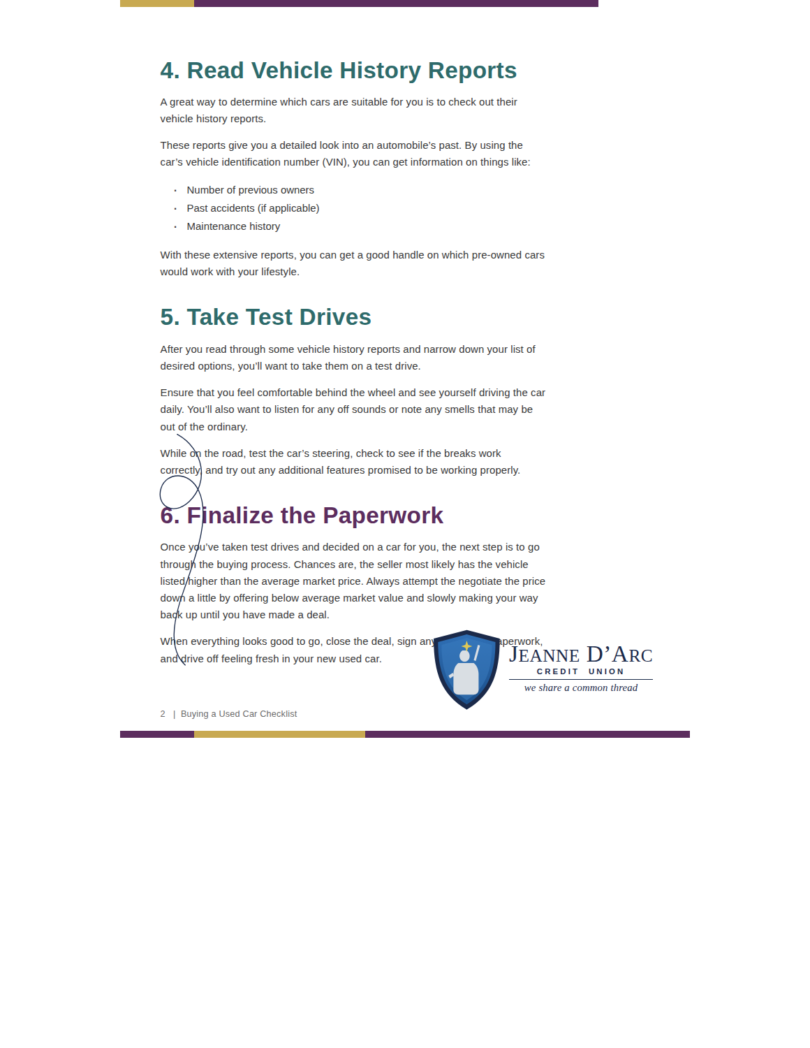4. Read Vehicle History Reports
A great way to determine which cars are suitable for you is to check out their vehicle history reports.
These reports give you a detailed look into an automobile’s past. By using the car’s vehicle identification number (VIN), you can get information on things like:
Number of previous owners
Past accidents (if applicable)
Maintenance history
With these extensive reports, you can get a good handle on which pre-owned cars would work with your lifestyle.
5. Take Test Drives
After you read through some vehicle history reports and narrow down your list of desired options, you’ll want to take them on a test drive.
Ensure that you feel comfortable behind the wheel and see yourself driving the car daily. You’ll also want to listen for any off sounds or note any smells that may be out of the ordinary.
While on the road, test the car’s steering, check to see if the breaks work correctly, and try out any additional features promised to be working properly.
6. Finalize the Paperwork
Once you’ve taken test drives and decided on a car for you, the next step is to go through the buying process. Chances are, the seller most likely has the vehicle listed higher than the average market price. Always attempt the negotiate the price down a little by offering below average market value and slowly making your way back up until you have made a deal.
When everything looks good to go, close the deal, sign any necessary paperwork, and drive off feeling fresh in your new used car.
2 | Buying a Used Car Checklist
JEANNE D’ARC
CREDIT UNION
we share a common thread